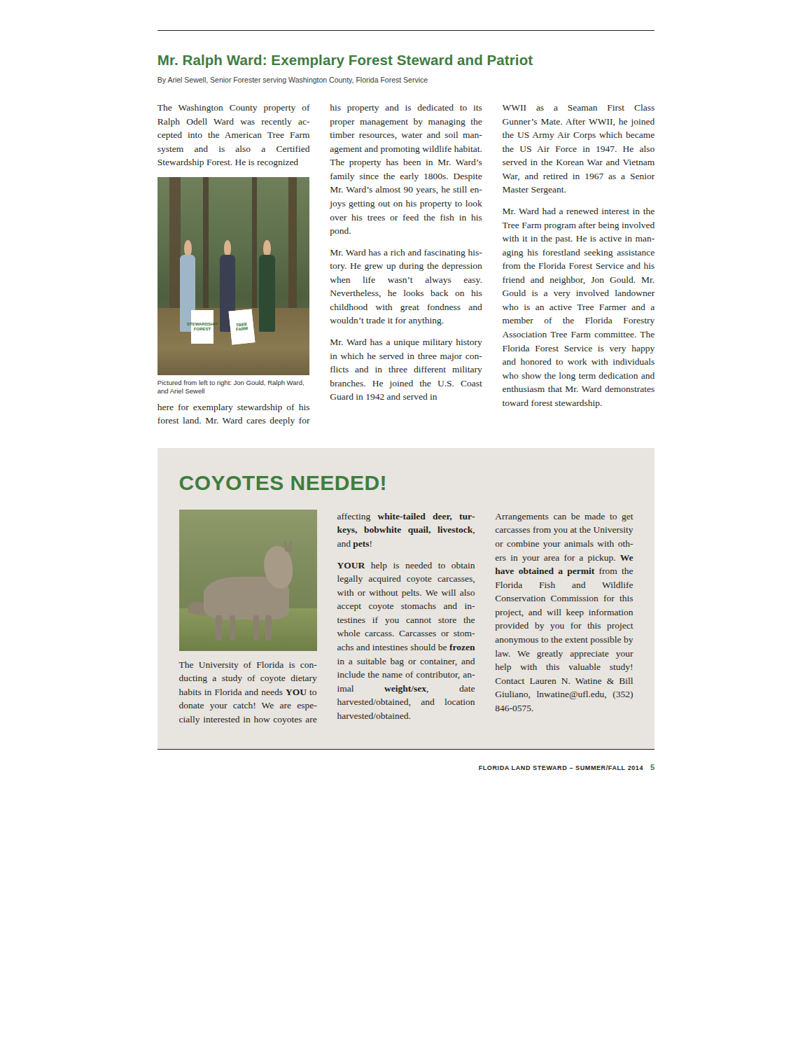Mr. Ralph Ward: Exemplary Forest Steward and Patriot
By Ariel Sewell, Senior Forester serving Washington County, Florida Forest Service
The Washington County property of Ralph Odell Ward was recently accepted into the American Tree Farm system and is also a Certified Stewardship Forest. He is recognized
STEWARDSHIP
FOREST
TREE
FARM
Pictured from left to right: Jon Gould, Ralph Ward, and Ariel Sewell
here for exemplary stewardship of his forest land. Mr. Ward cares deeply for his property and is dedicated to its proper management by managing the timber resources, water and soil management and promoting wildlife habitat. The property has been in Mr. Ward’s family since the early 1800s. Despite Mr. Ward’s almost 90 years, he still enjoys getting out on his property to look over his trees or feed the fish in his pond.
Mr. Ward has a rich and fascinating history. He grew up during the depression when life wasn’t always easy. Nevertheless, he looks back on his childhood with great fondness and wouldn’t trade it for anything.
Mr. Ward has a unique military history in which he served in three major conflicts and in three different military branches. He joined the U.S. Coast Guard in 1942 and served in
WWII as a Seaman First Class Gunner’s Mate. After WWII, he joined the US Army Air Corps which became the US Air Force in 1947. He also served in the Korean War and Vietnam War, and retired in 1967 as a Senior Master Sergeant.
Mr. Ward had a renewed interest in the Tree Farm program after being involved with it in the past. He is active in managing his forestland seeking assistance from the Florida Forest Service and his friend and neighbor, Jon Gould. Mr. Gould is a very involved landowner who is an active Tree Farmer and a member of the Florida Forestry Association Tree Farm committee. The Florida Forest Service is very happy and honored to work with individuals who show the long term dedication and enthusiasm that Mr. Ward demonstrates toward forest stewardship.
COYOTES NEEDED!
The University of Florida is conducting a study of coyote dietary habits in Florida and needs YOU to donate your catch! We are especially interested in how coyotes are affecting white-tailed deer, turkeys, bobwhite quail, livestock, and pets!
YOUR help is needed to obtain legally acquired coyote carcasses, with or without pelts. We will also accept coyote stomachs and intestines if you cannot store the whole carcass. Carcasses or stomachs and intestines should be frozen in a suitable bag or container, and include the name of contributor, animal weight/sex, date harvested/obtained, and location harvested/obtained.
Arrangements can be made to get carcasses from you at the University or combine your animals with others in your area for a pickup. We have obtained a permit from the Florida Fish and Wildlife Conservation Commission for this project, and will keep information provided by you for this project anonymous to the extent possible by law. We greatly appreciate your help with this valuable study! Contact Lauren N. Watine & Bill Giuliano, lnwatine@ufl.edu, (352) 846-0575.
Florida Land Steward – Summer/Fall 2014 5